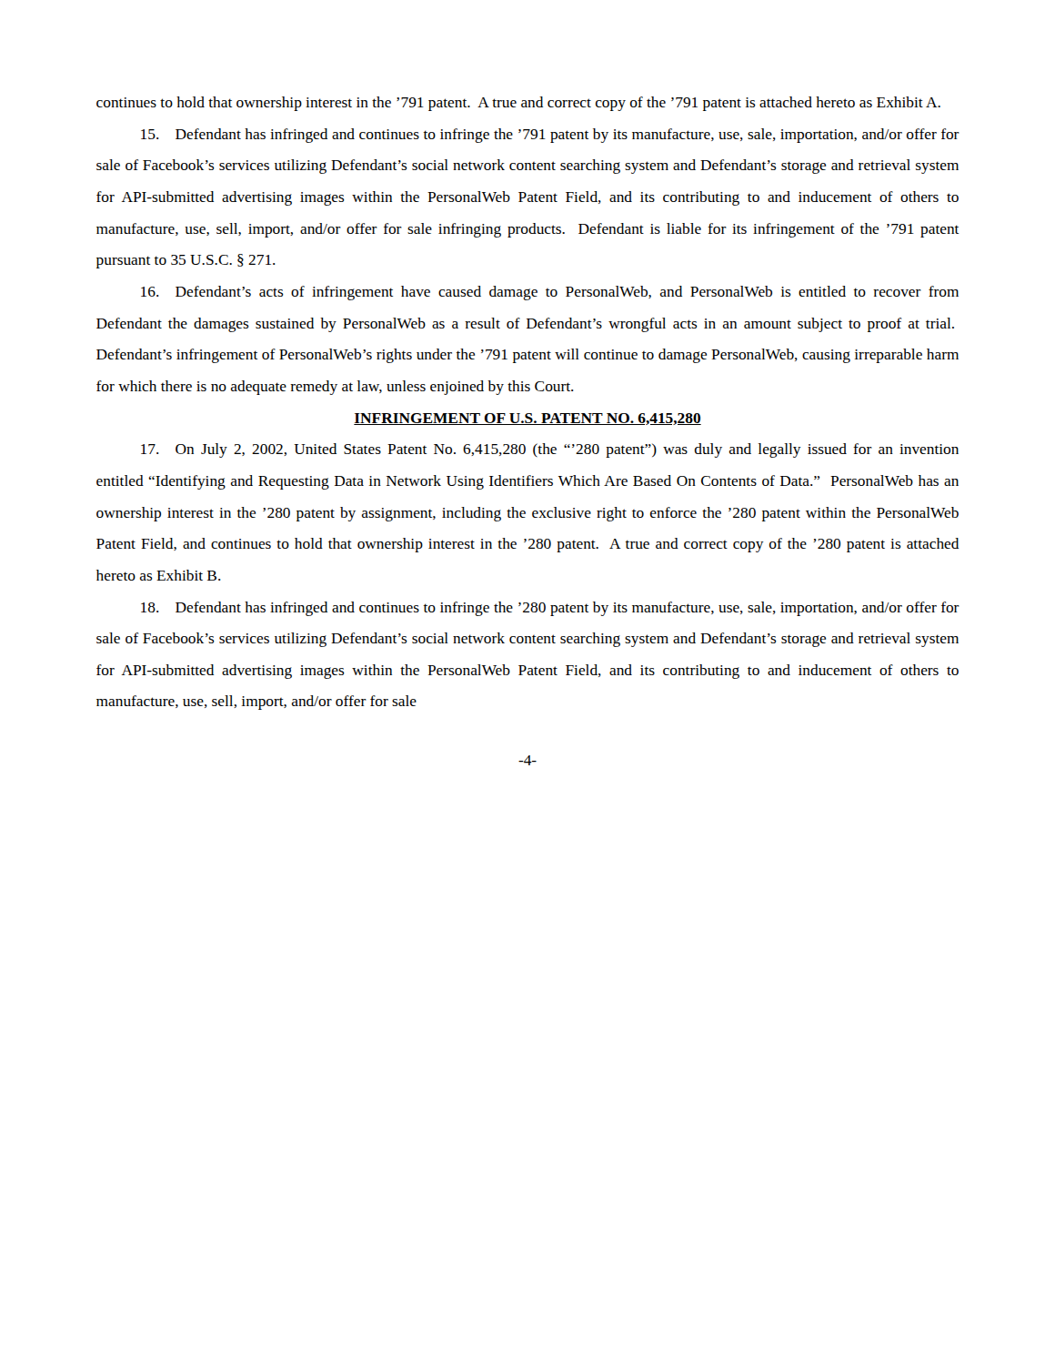continues to hold that ownership interest in the ’791 patent. A true and correct copy of the ’791 patent is attached hereto as Exhibit A.
15. Defendant has infringed and continues to infringe the ’791 patent by its manufacture, use, sale, importation, and/or offer for sale of Facebook’s services utilizing Defendant’s social network content searching system and Defendant’s storage and retrieval system for API-submitted advertising images within the PersonalWeb Patent Field, and its contributing to and inducement of others to manufacture, use, sell, import, and/or offer for sale infringing products. Defendant is liable for its infringement of the ’791 patent pursuant to 35 U.S.C. § 271.
16. Defendant’s acts of infringement have caused damage to PersonalWeb, and PersonalWeb is entitled to recover from Defendant the damages sustained by PersonalWeb as a result of Defendant’s wrongful acts in an amount subject to proof at trial. Defendant’s infringement of PersonalWeb’s rights under the ’791 patent will continue to damage PersonalWeb, causing irreparable harm for which there is no adequate remedy at law, unless enjoined by this Court.
INFRINGEMENT OF U.S. PATENT NO. 6,415,280
17. On July 2, 2002, United States Patent No. 6,415,280 (the “’280 patent”) was duly and legally issued for an invention entitled “Identifying and Requesting Data in Network Using Identifiers Which Are Based On Contents of Data.” PersonalWeb has an ownership interest in the ’280 patent by assignment, including the exclusive right to enforce the ’280 patent within the PersonalWeb Patent Field, and continues to hold that ownership interest in the ’280 patent. A true and correct copy of the ’280 patent is attached hereto as Exhibit B.
18. Defendant has infringed and continues to infringe the ’280 patent by its manufacture, use, sale, importation, and/or offer for sale of Facebook’s services utilizing Defendant’s social network content searching system and Defendant’s storage and retrieval system for API-submitted advertising images within the PersonalWeb Patent Field, and its contributing to and inducement of others to manufacture, use, sell, import, and/or offer for sale
-4-